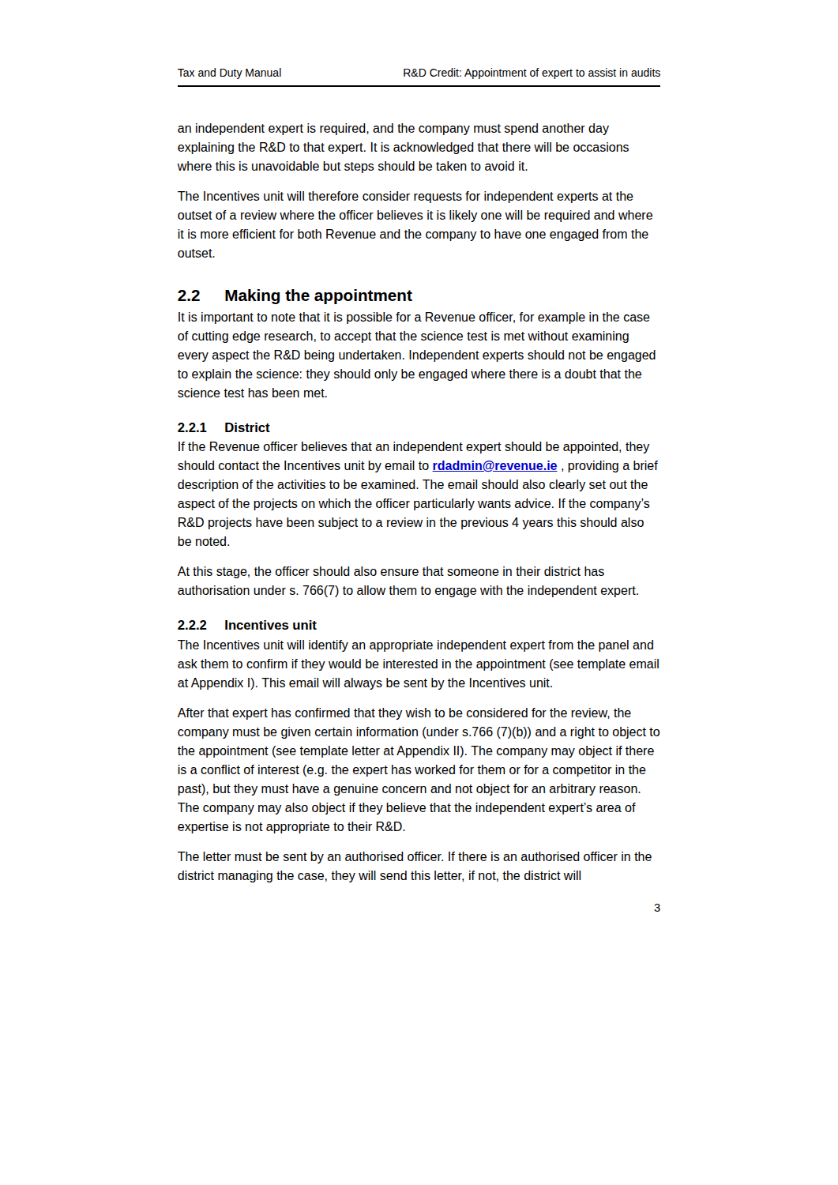Tax and Duty Manual
R&D Credit: Appointment of expert to assist in audits
an independent expert is required, and the company must spend another day explaining the R&D to that expert. It is acknowledged that there will be occasions where this is unavoidable but steps should be taken to avoid it.
The Incentives unit will therefore consider requests for independent experts at the outset of a review where the officer believes it is likely one will be required and where it is more efficient for both Revenue and the company to have one engaged from the outset.
2.2 Making the appointment
It is important to note that it is possible for a Revenue officer, for example in the case of cutting edge research, to accept that the science test is met without examining every aspect the R&D being undertaken. Independent experts should not be engaged to explain the science: they should only be engaged where there is a doubt that the science test has been met.
2.2.1 District
If the Revenue officer believes that an independent expert should be appointed, they should contact the Incentives unit by email to rdadmin@revenue.ie , providing a brief description of the activities to be examined. The email should also clearly set out the aspect of the projects on which the officer particularly wants advice. If the company’s R&D projects have been subject to a review in the previous 4 years this should also be noted.
At this stage, the officer should also ensure that someone in their district has authorisation under s. 766(7) to allow them to engage with the independent expert.
2.2.2 Incentives unit
The Incentives unit will identify an appropriate independent expert from the panel and ask them to confirm if they would be interested in the appointment (see template email at Appendix I). This email will always be sent by the Incentives unit.
After that expert has confirmed that they wish to be considered for the review, the company must be given certain information (under s.766 (7)(b)) and a right to object to the appointment (see template letter at Appendix II). The company may object if there is a conflict of interest (e.g. the expert has worked for them or for a competitor in the past), but they must have a genuine concern and not object for an arbitrary reason. The company may also object if they believe that the independent expert’s area of expertise is not appropriate to their R&D.
The letter must be sent by an authorised officer. If there is an authorised officer in the district managing the case, they will send this letter, if not, the district will
3